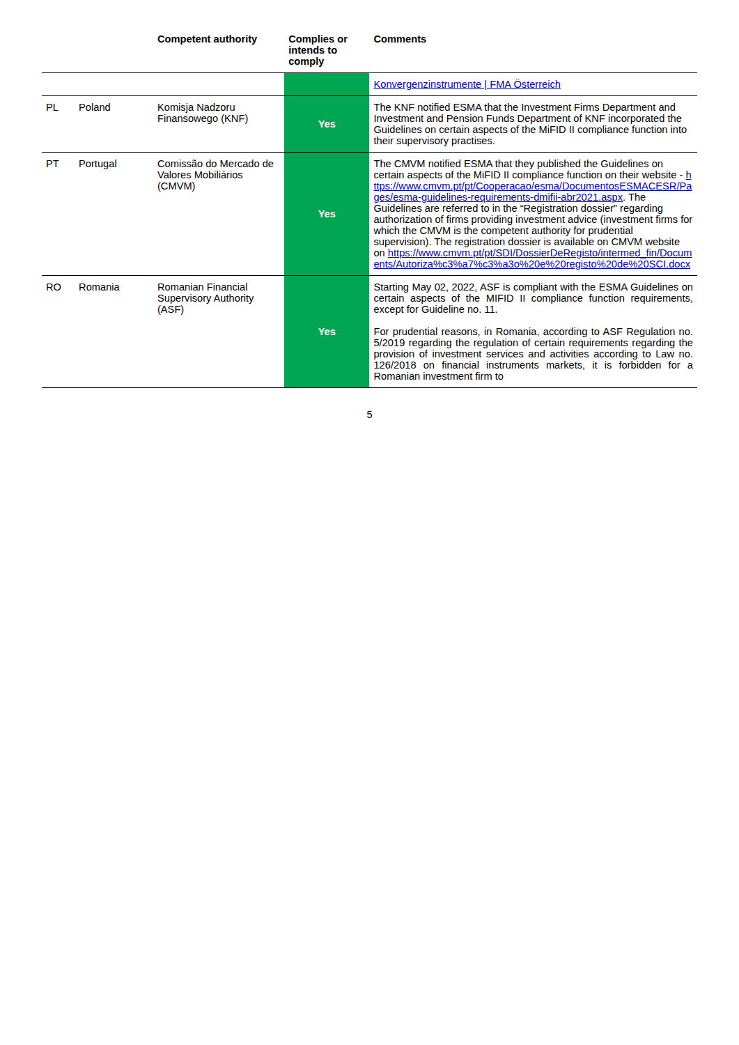| | | Competent authority | Complies or intends to comply | Comments |
| --- | --- | --- | --- | --- |
| | | | | Konvergenzinstrumente / FMA Österreich |
| PL | Poland | Komisja Nadzoru Finansowego (KNF) | Yes | The KNF notified ESMA that the Investment Firms Department and Investment and Pension Funds Department of KNF incorporated the Guidelines on certain aspects of the MiFID II compliance function into their supervisory practises. |
| PT | Portugal | Comissão do Mercado de Valores Mobiliários (CMVM) | Yes | The CMVM notified ESMA that they published the Guidelines on certain aspects of the MiFID II compliance function on their website - https://www.cmvm.pt/pt/Cooperacao/esma/DocumentosESMACESR/Pages/esma-guidelines-requirements-dmifii-abr2021.aspx . The Guidelines are referred to in the “Registration dossier” regarding authorization of firms providing investment advice (investment firms for which the CMVM is the competent authority for prudential supervision). The registration dossier is available on CMVM website on https://www.cmvm.pt/pt/SDI/DossierDeRegisto/intermed_fin/Documents/Autoriza%c3%a7%c3%a3o%20e%20registo%20de%20SCI.docx |
| RO | Romania | Romanian Financial Supervisory Authority (ASF) | Yes | Starting May 02, 2022, ASF is compliant with the ESMA Guidelines on certain aspects of the MIFID II compliance function requirements, except for Guideline no. 11. For prudential reasons, in Romania, according to ASF Regulation no. 5/2019 regarding the regulation of certain requirements regarding the provision of investment services and activities according to Law no. 126/2018 on financial instruments markets, it is forbidden for a Romanian investment firm to |
5